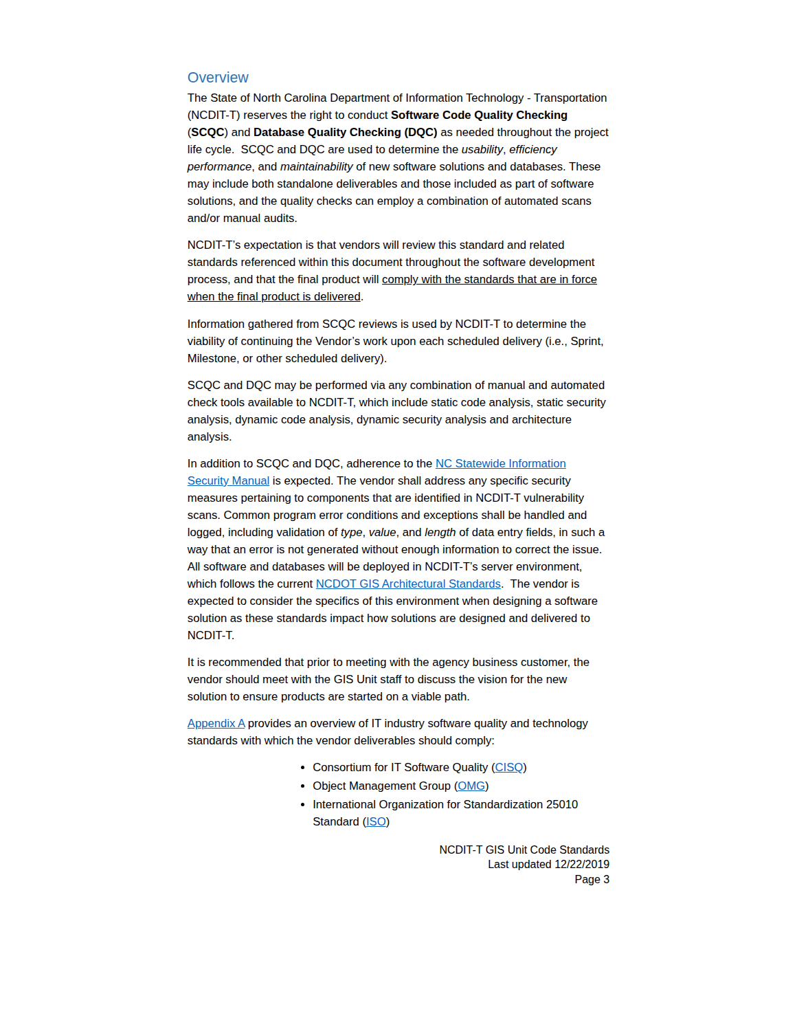Overview
The State of North Carolina Department of Information Technology - Transportation (NCDIT-T) reserves the right to conduct Software Code Quality Checking (SCQC) and Database Quality Checking (DQC) as needed throughout the project life cycle. SCQC and DQC are used to determine the usability, efficiency performance, and maintainability of new software solutions and databases. These may include both standalone deliverables and those included as part of software solutions, and the quality checks can employ a combination of automated scans and/or manual audits.
NCDIT-T’s expectation is that vendors will review this standard and related standards referenced within this document throughout the software development process, and that the final product will comply with the standards that are in force when the final product is delivered.
Information gathered from SCQC reviews is used by NCDIT-T to determine the viability of continuing the Vendor’s work upon each scheduled delivery (i.e., Sprint, Milestone, or other scheduled delivery).
SCQC and DQC may be performed via any combination of manual and automated check tools available to NCDIT-T, which include static code analysis, static security analysis, dynamic code analysis, dynamic security analysis and architecture analysis.
In addition to SCQC and DQC, adherence to the NC Statewide Information Security Manual is expected. The vendor shall address any specific security measures pertaining to components that are identified in NCDIT-T vulnerability scans. Common program error conditions and exceptions shall be handled and logged, including validation of type, value, and length of data entry fields, in such a way that an error is not generated without enough information to correct the issue. All software and databases will be deployed in NCDIT-T’s server environment, which follows the current NCDOT GIS Architectural Standards. The vendor is expected to consider the specifics of this environment when designing a software solution as these standards impact how solutions are designed and delivered to NCDIT-T.
It is recommended that prior to meeting with the agency business customer, the vendor should meet with the GIS Unit staff to discuss the vision for the new solution to ensure products are started on a viable path.
Appendix A provides an overview of IT industry software quality and technology standards with which the vendor deliverables should comply:
Consortium for IT Software Quality (CISQ)
Object Management Group (OMG)
International Organization for Standardization 25010 Standard (ISO)
NCDIT-T GIS Unit Code Standards
Last updated 12/22/2019
Page 3